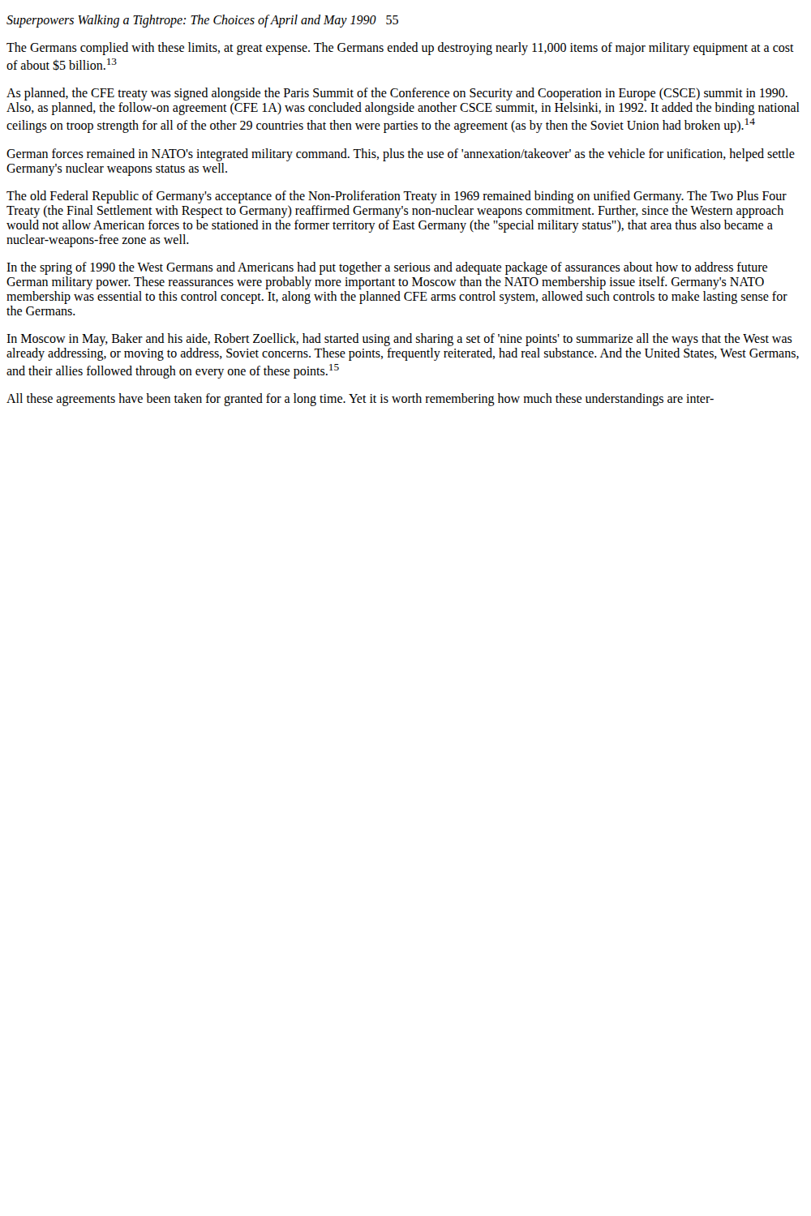Superpowers Walking a Tightrope: The Choices of April and May 1990 55
The Germans complied with these limits, at great expense. The Germans ended up destroying nearly 11,000 items of major military equipment at a cost of about $5 billion.13
As planned, the CFE treaty was signed alongside the Paris Summit of the Conference on Security and Cooperation in Europe (CSCE) summit in 1990. Also, as planned, the follow-on agreement (CFE 1A) was concluded alongside another CSCE summit, in Helsinki, in 1992. It added the binding national ceilings on troop strength for all of the other 29 countries that then were parties to the agreement (as by then the Soviet Union had broken up).14
German forces remained in NATO's integrated military command. This, plus the use of 'annexation/takeover' as the vehicle for unification, helped settle Germany's nuclear weapons status as well.
The old Federal Republic of Germany's acceptance of the Non-Proliferation Treaty in 1969 remained binding on unified Germany. The Two Plus Four Treaty (the Final Settlement with Respect to Germany) reaffirmed Germany's non-nuclear weapons commitment. Further, since the Western approach would not allow American forces to be stationed in the former territory of East Germany (the "special military status"), that area thus also became a nuclear-weapons-free zone as well.
In the spring of 1990 the West Germans and Americans had put together a serious and adequate package of assurances about how to address future German military power. These reassurances were probably more important to Moscow than the NATO membership issue itself. Germany's NATO membership was essential to this control concept. It, along with the planned CFE arms control system, allowed such controls to make lasting sense for the Germans.
In Moscow in May, Baker and his aide, Robert Zoellick, had started using and sharing a set of 'nine points' to summarize all the ways that the West was already addressing, or moving to address, Soviet concerns. These points, frequently reiterated, had real substance. And the United States, West Germans, and their allies followed through on every one of these points.15
All these agreements have been taken for granted for a long time. Yet it is worth remembering how much these understandings are inter-